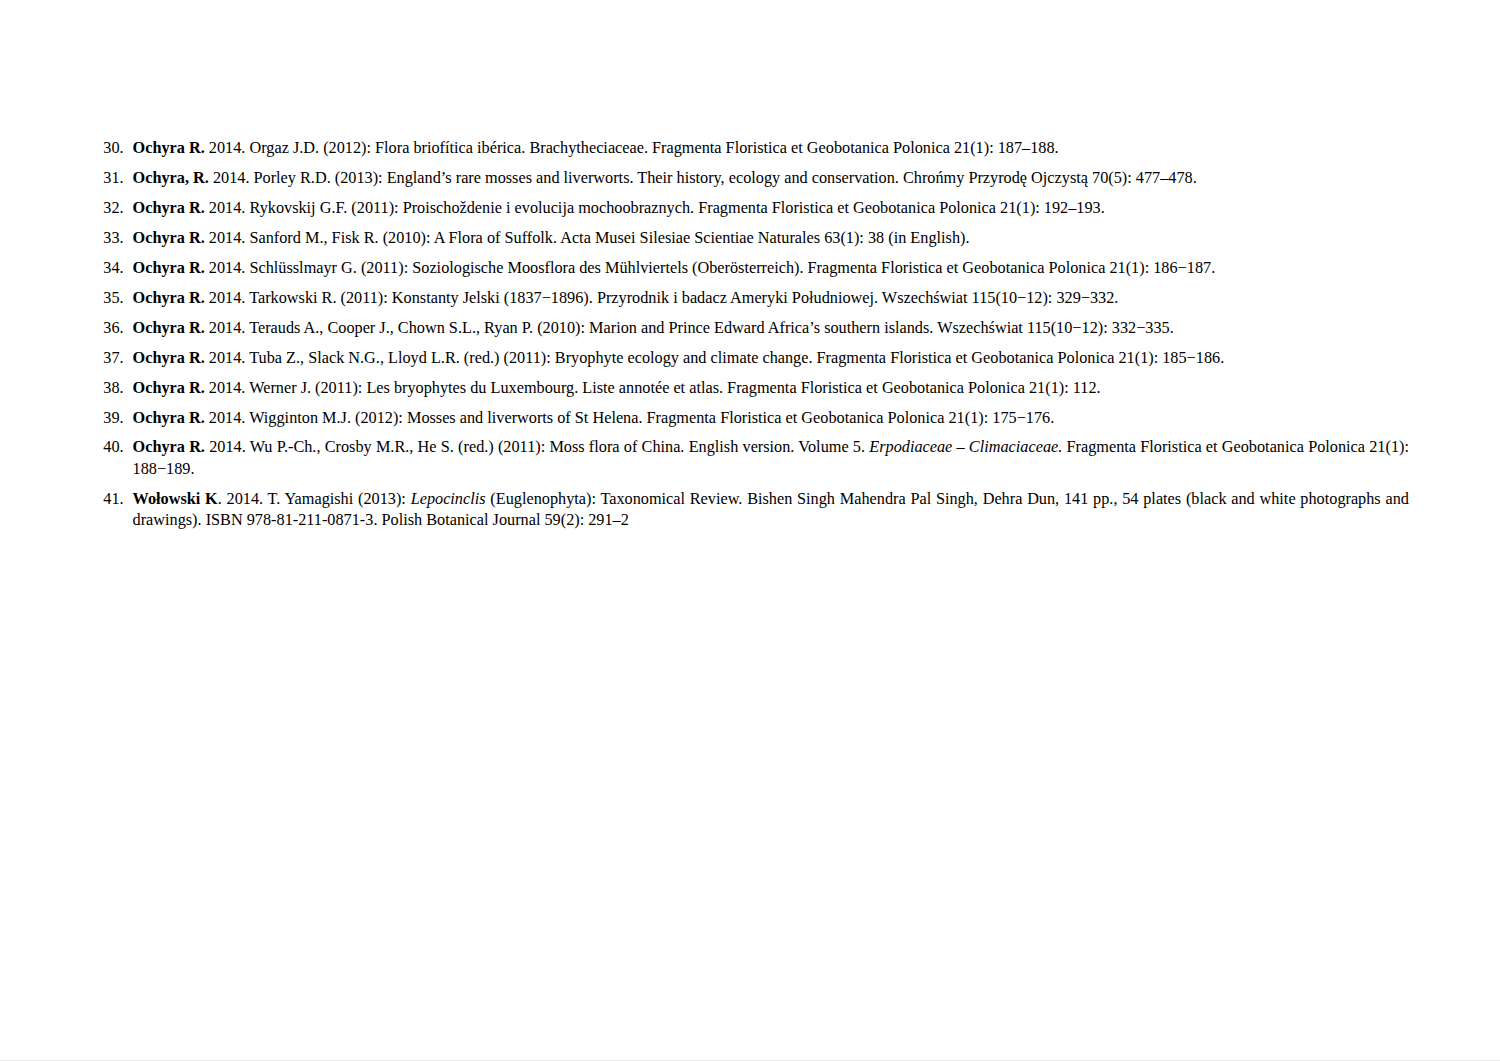30. Ochyra R. 2014. Orgaz J.D. (2012): Flora briofítica ibérica. Brachytheciaceae. Fragmenta Floristica et Geobotanica Polonica 21(1): 187–188.
31. Ochyra, R. 2014. Porley R.D. (2013): England’s rare mosses and liverworts. Their history, ecology and conservation. Chrońmy Przyrodę Ojczystą 70(5): 477–478.
32. Ochyra R. 2014. Rykovskij G.F. (2011): Proischoždenie i evolucija mochoobraznych. Fragmenta Floristica et Geobotanica Polonica 21(1): 192–193.
33. Ochyra R. 2014. Sanford M., Fisk R. (2010): A Flora of Suffolk. Acta Musei Silesiae Scientiae Naturales 63(1): 38 (in English).
34. Ochyra R. 2014. Schlüsslmayr G. (2011): Soziologische Moosflora des Mühlviertels (Oberösterreich). Fragmenta Floristica et Geobotanica Polonica 21(1): 186−187.
35. Ochyra R. 2014. Tarkowski R. (2011): Konstanty Jelski (1837−1896). Przyrodnik i badacz Ameryki Południowej. Wszechświat 115(10−12): 329−332.
36. Ochyra R. 2014. Terauds A., Cooper J., Chown S.L., Ryan P. (2010): Marion and Prince Edward Africa’s southern islands. Wszechświat 115(10−12): 332−335.
37. Ochyra R. 2014. Tuba Z., Slack N.G., Lloyd L.R. (red.) (2011): Bryophyte ecology and climate change. Fragmenta Floristica et Geobotanica Polonica 21(1): 185−186.
38. Ochyra R. 2014. Werner J. (2011): Les bryophytes du Luxembourg. Liste annotée et atlas. Fragmenta Floristica et Geobotanica Polonica 21(1): 112.
39. Ochyra R. 2014. Wigginton M.J. (2012): Mosses and liverworts of St Helena. Fragmenta Floristica et Geobotanica Polonica 21(1): 175−176.
40. Ochyra R. 2014. Wu P.-Ch., Crosby M.R., He S. (red.) (2011): Moss flora of China. English version. Volume 5. Erpodiaceae – Climaciaceae. Fragmenta Floristica et Geobotanica Polonica 21(1): 188−189.
41. Wołowski K. 2014. T. Yamagishi (2013): Lepocinclis (Euglenophyta): Taxonomical Review. Bishen Singh Mahendra Pal Singh, Dehra Dun, 141 pp., 54 plates (black and white photographs and drawings). ISBN 978-81-211-0871-3. Polish Botanical Journal 59(2): 291–2